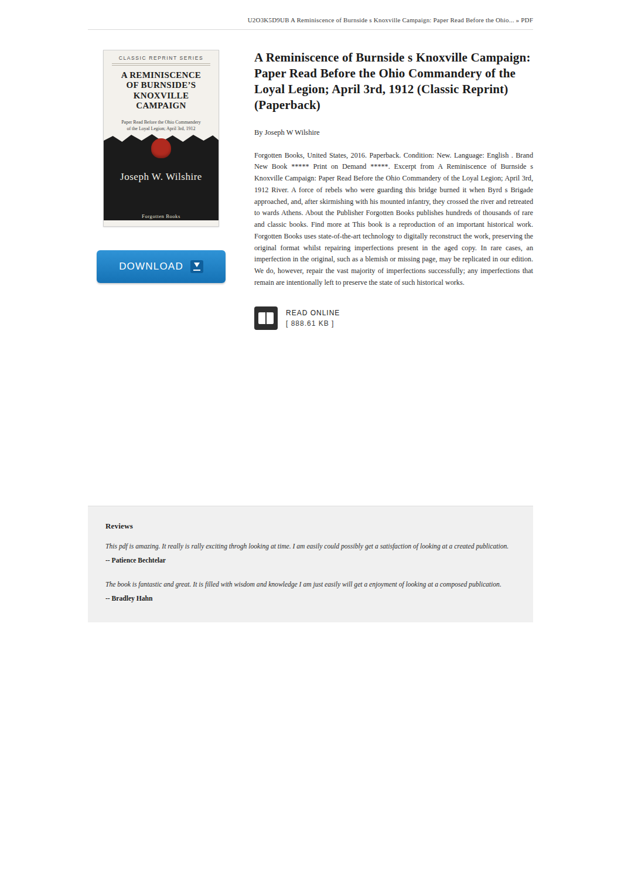U2O3K5D9UB A Reminiscence of Burnside s Knoxville Campaign: Paper Read Before the Ohio... » PDF
Classic Reprint Series
A REMINISCENCE
OF BURNSIDE’S
KNOXVILLE CAMPAIGN
Paper Read Before the Ohio Commandery
of the Loyal Legion; April 3rd, 1912
Joseph W. Wilshire
Forgotten Books
DOWNLOAD
A Reminiscence of Burnside s Knoxville Campaign: Paper Read Before the Ohio Commandery of the Loyal Legion; April 3rd, 1912 (Classic Reprint) (Paperback)
By Joseph W Wilshire
Forgotten Books, United States, 2016. Paperback. Condition: New. Language: English . Brand New Book ***** Print on Demand *****. Excerpt from A Reminiscence of Burnside s Knoxville Campaign: Paper Read Before the Ohio Commandery of the Loyal Legion; April 3rd, 1912 River. A force of rebels who were guarding this bridge burned it when Byrd s Brigade approached, and, after skirmishing with his mounted infantry, they crossed the river and retreated to wards Athens. About the Publisher Forgotten Books publishes hundreds of thousands of rare and classic books. Find more at This book is a reproduction of an important historical work. Forgotten Books uses state-of-the-art technology to digitally reconstruct the work, preserving the original format whilst repairing imperfections present in the aged copy. In rare cases, an imperfection in the original, such as a blemish or missing page, may be replicated in our edition. We do, however, repair the vast majority of imperfections successfully; any imperfections that remain are intentionally left to preserve the state of such historical works.
READ ONLINE
[ 888.61 KB ]
Reviews
This pdf is amazing. It really is rally exciting throgh looking at time. I am easily could possibly get a satisfaction of looking at a created publication.
-- Patience Bechtelar
The book is fantastic and great. It is filled with wisdom and knowledge I am just easily will get a enjoyment of looking at a composed publication.
-- Bradley Hahn